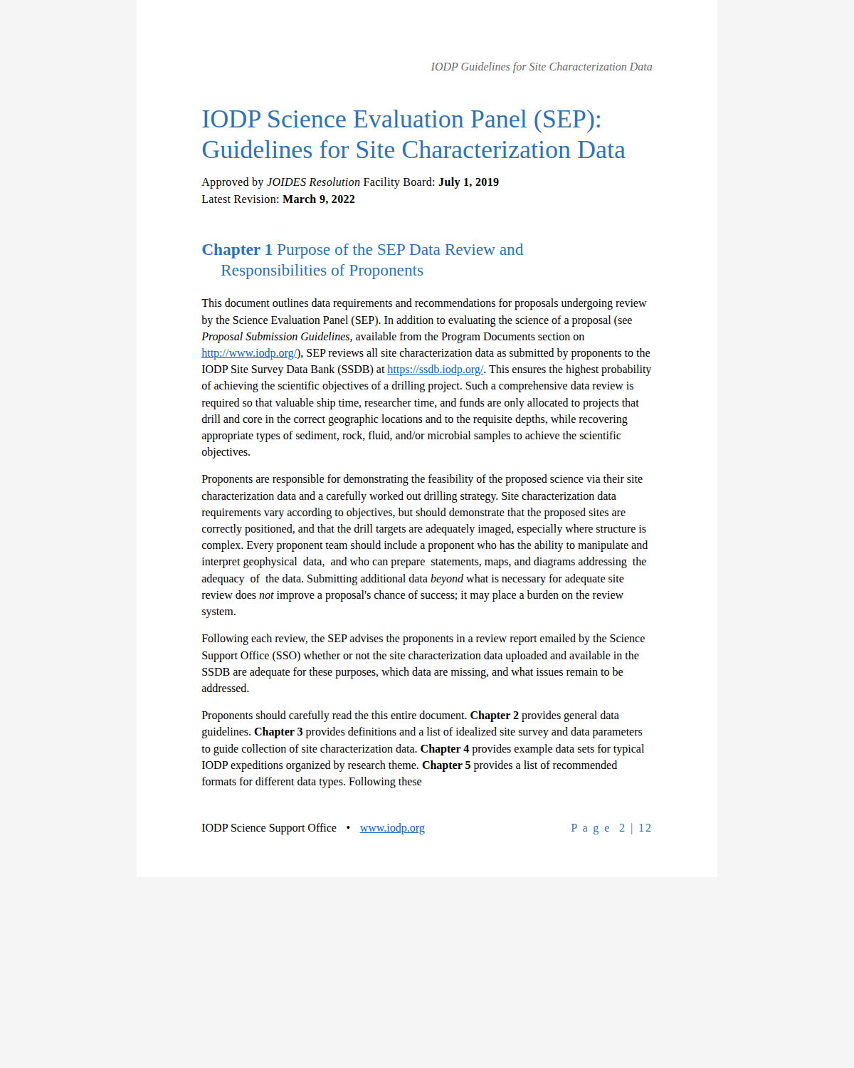IODP Guidelines for Site Characterization Data
IODP Science Evaluation Panel (SEP):
Guidelines for Site Characterization Data
Approved by JOIDES Resolution Facility Board: July 1, 2019
Latest Revision: March 9, 2022
Chapter 1 Purpose of the SEP Data Review and Responsibilities of Proponents
This document outlines data requirements and recommendations for proposals undergoing review by the Science Evaluation Panel (SEP). In addition to evaluating the science of a proposal (see Proposal Submission Guidelines, available from the Program Documents section on http://www.iodp.org/), SEP reviews all site characterization data as submitted by proponents to the IODP Site Survey Data Bank (SSDB) at https://ssdb.iodp.org/. This ensures the highest probability of achieving the scientific objectives of a drilling project. Such a comprehensive data review is required so that valuable ship time, researcher time, and funds are only allocated to projects that drill and core in the correct geographic locations and to the requisite depths, while recovering appropriate types of sediment, rock, fluid, and/or microbial samples to achieve the scientific objectives.
Proponents are responsible for demonstrating the feasibility of the proposed science via their site characterization data and a carefully worked out drilling strategy. Site characterization data requirements vary according to objectives, but should demonstrate that the proposed sites are correctly positioned, and that the drill targets are adequately imaged, especially where structure is complex. Every proponent team should include a proponent who has the ability to manipulate and interpret geophysical data, and who can prepare statements, maps, and diagrams addressing the adequacy of the data. Submitting additional data beyond what is necessary for adequate site review does not improve a proposal's chance of success; it may place a burden on the review system.
Following each review, the SEP advises the proponents in a review report emailed by the Science Support Office (SSO) whether or not the site characterization data uploaded and available in the SSDB are adequate for these purposes, which data are missing, and what issues remain to be addressed.
Proponents should carefully read the this entire document. Chapter 2 provides general data guidelines. Chapter 3 provides definitions and a list of idealized site survey and data parameters to guide collection of site characterization data. Chapter 4 provides example data sets for typical IODP expeditions organized by research theme. Chapter 5 provides a list of recommended formats for different data types. Following these
IODP Science Support Office • www.iodp.org
P a g e 2 | 12